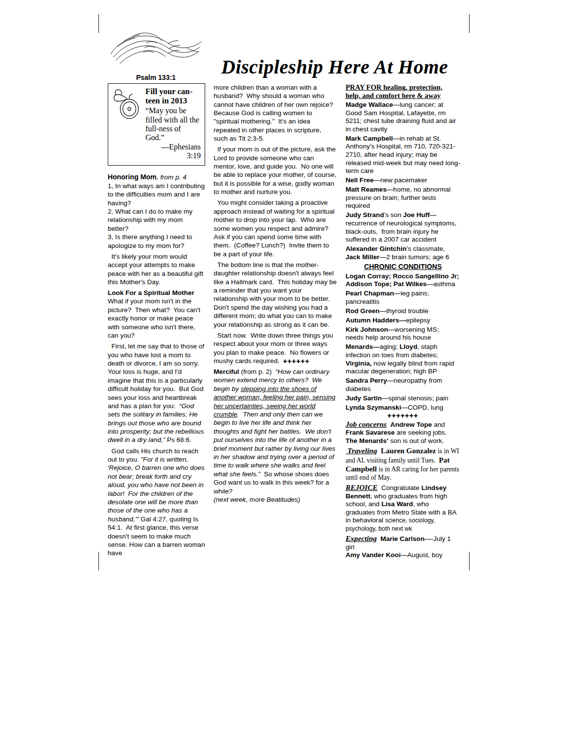Psalm 133:1
Discipleship Here At Home
Fill your can-
teen in 2013
“May you be filled with all the full-ness of God.” —Ephesians 3:19
Honoring Mom, from p. 4
1, In what ways am I contributing to the difficulties mom and I are having?
2. What can I do to make my relationship with my mom better?
3, Is there anything I need to apologize to my mom for?
It's likely your mom would accept your attempts to make peace with her as a beautiful gift this Mother's Day.
Look For a Spiritual Mother What if your mom isn't in the picture? Then what? You can't exactly honor or make peace with someone who isn't there, can you?
First, let me say that to those of you who have lost a mom to death or divorce, I am so sorry. Your loss is huge, and I'd imagine that this is a particularly difficult holiday for you. But God sees your loss and heartbreak and has a plan for you: “God sets the solitary in families; He brings out those who are bound into prosperity; but the rebellious dwell in a dry land,” Ps 68:6.
God calls His church to reach out to you. "For it is written, 'Rejoice, O barren one who does not bear; break forth and cry aloud, you who have not been in labor! For the children of the desolate one will be more than those of the one who has a husband,'" Gal 4:27, quoting Is 54:1. At first glance, this verse doesn't seem to make much sense. How can a barren woman have
more children than a woman with a husband? Why should a woman who cannot have children of her own rejoice? Because God is calling women to "spiritual mothering." It's an idea repeated in other places in scripture, such as Tit 2:3-5.
If your mom is out of the picture, ask the Lord to provide someone who can mentor, love, and guide you. No one will be able to replace your mother, of course, but it is possible for a wise, godly woman to mother and nurture you.
You might consider taking a proactive approach instead of waiting for a spiritual mother to drop into your lap. Who are some women you respect and admire? Ask if you can spend some time with them. (Coffee? Lunch?) Invite them to be a part of your life.
The bottom line is that the mother-daughter relationship doesn't always feel like a Hallmark card. This holiday may be a reminder that you want your relationship with your mom to be better. Don't spend the day wishing you had a different mom; do what you can to make your relationship as strong as it can be.
Start now. Write down three things you respect about your mom or three ways you plan to make peace. No flowers or mushy cards required. ✚✚✚✚✚✚
Merciful (from p. 2) “How can ordinary women extend mercy to others? We begin by stepping into the shoes of another woman, feeling her pain, sensing her uncertainties, seeing her world crumble. Then and only then can we begin to live her life and think her thoughts and fight her battles. We don't put ourselves into the life of another in a brief moment but rather by living our lives in her shadow and trying over a period of time to walk where she walks and feel what she feels.” So whose shoes does God want us to walk in this week? for a while?
(next week, more Beatitudes)
PRAY FOR healing, protection,
help, and comfort here & away
Madge Wallace—lung cancer; at Good Sam Hospital, Lafayette, rm 5211; chest tube draining fluid and air in chest cavity
Mark Campbell—in rehab at St. Anthony’s Hospital, rm 710, 720-321-2710, after head injury; may be released mid-week but may need long-term care
Nell Free—new pacemaker
Matt Reames—home, no abnormal pressure on brain; further tests required
Judy Strand’s son Joe Huff—recurrence of neurological symptoms, black-outs, from brain injury he suffered in a 2007 car accident
Alexander Gintchin’s classmate, Jack Miller—2 brain tumors; age 6
CHRONIC CONDITIONS
Logan Corray; Rocco Sangellino Jr; Addison Tope; Pat Wilkes—asthma
Pearl Chapman—leg pains; pancreatitis
Rod Green—thyroid trouble
Autumn Hadders—epilepsy
Kirk Johnson—worsening MS; needs help around his house
Menards—aging; Lloyd, staph infection on toes from diabetes; Virginia, now legally blind from rapid macular degeneration; high BP
Sandra Perry—neuropathy from diabetes
Judy Sartin—spinal stenosis; pain
Lynda Szymanski—COPD, lung
✚✚✚✚✚✚✚
Job concerns Andrew Tope and Frank Savarese are seeking jobs. The Menards’ son is out of work.
Traveling Lauren Gonzalez is in WI and AL visiting family until Tues. Pat Campbell is in AR caring for her parents until end of May.
REJOICE Congratulate Lindsey Bennett, who graduates from high school, and Lisa Ward, who graduates from Metro State with a BA in behavioral science, sociology, psychology, both next wk
Expecting Marie Carlson—-July 1 girl
Amy Vander Kooi—August, boy